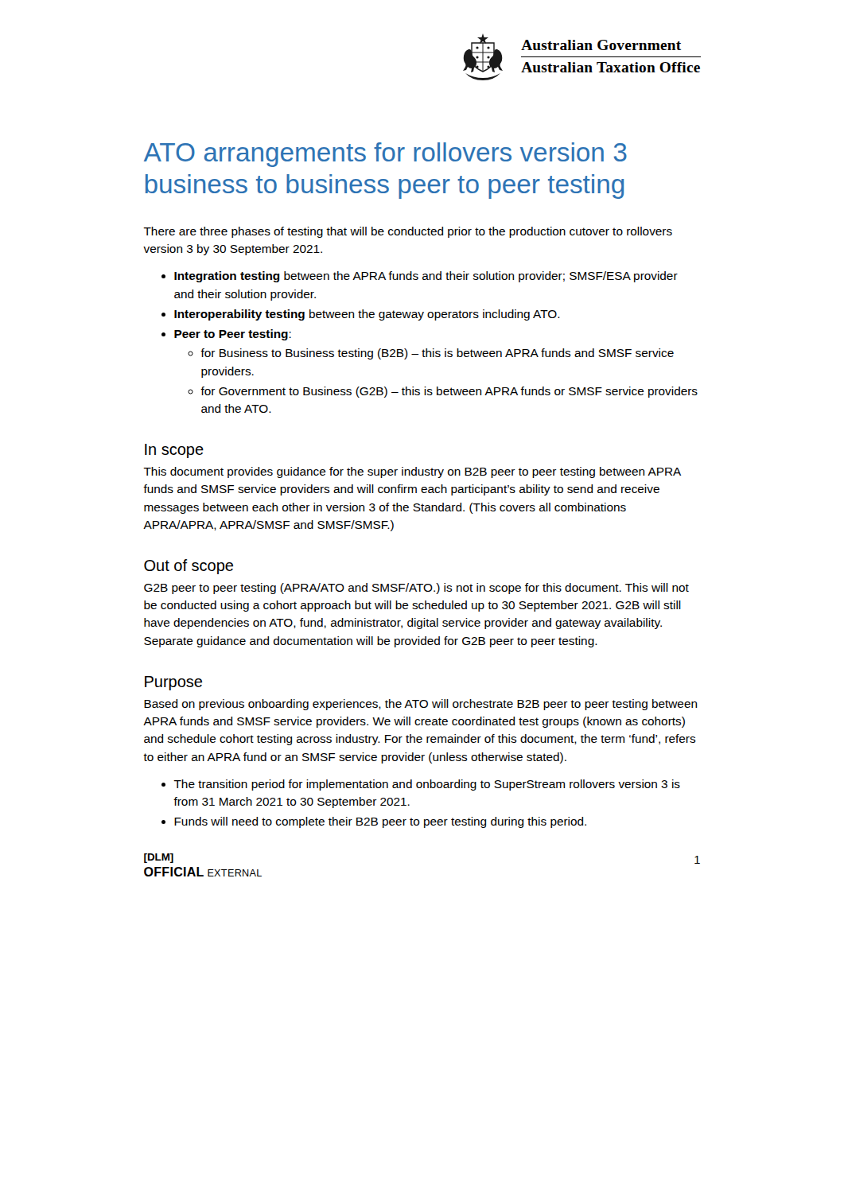Australian Government
Australian Taxation Office
ATO arrangements for rollovers version 3 business to business peer to peer testing
There are three phases of testing that will be conducted prior to the production cutover to rollovers version 3 by 30 September 2021.
Integration testing between the APRA funds and their solution provider; SMSF/ESA provider and their solution provider.
Interoperability testing between the gateway operators including ATO.
Peer to Peer testing:
for Business to Business testing (B2B) – this is between APRA funds and SMSF service providers.
for Government to Business (G2B) – this is between APRA funds or SMSF service providers and the ATO.
In scope
This document provides guidance for the super industry on B2B peer to peer testing between APRA funds and SMSF service providers and will confirm each participant’s ability to send and receive messages between each other in version 3 of the Standard. (This covers all combinations APRA/APRA, APRA/SMSF and SMSF/SMSF.)
Out of scope
G2B peer to peer testing (APRA/ATO and SMSF/ATO.) is not in scope for this document. This will not be conducted using a cohort approach but will be scheduled up to 30 September 2021. G2B will still have dependencies on ATO, fund, administrator, digital service provider and gateway availability. Separate guidance and documentation will be provided for G2B peer to peer testing.
Purpose
Based on previous onboarding experiences, the ATO will orchestrate B2B peer to peer testing between APRA funds and SMSF service providers. We will create coordinated test groups (known as cohorts) and schedule cohort testing across industry. For the remainder of this document, the term ‘fund’, refers to either an APRA fund or an SMSF service provider (unless otherwise stated).
The transition period for implementation and onboarding to SuperStream rollovers version 3 is from 31 March 2021 to 30 September 2021.
Funds will need to complete their B2B peer to peer testing during this period.
1
[DLM]
OFFICIAL EXTERNAL